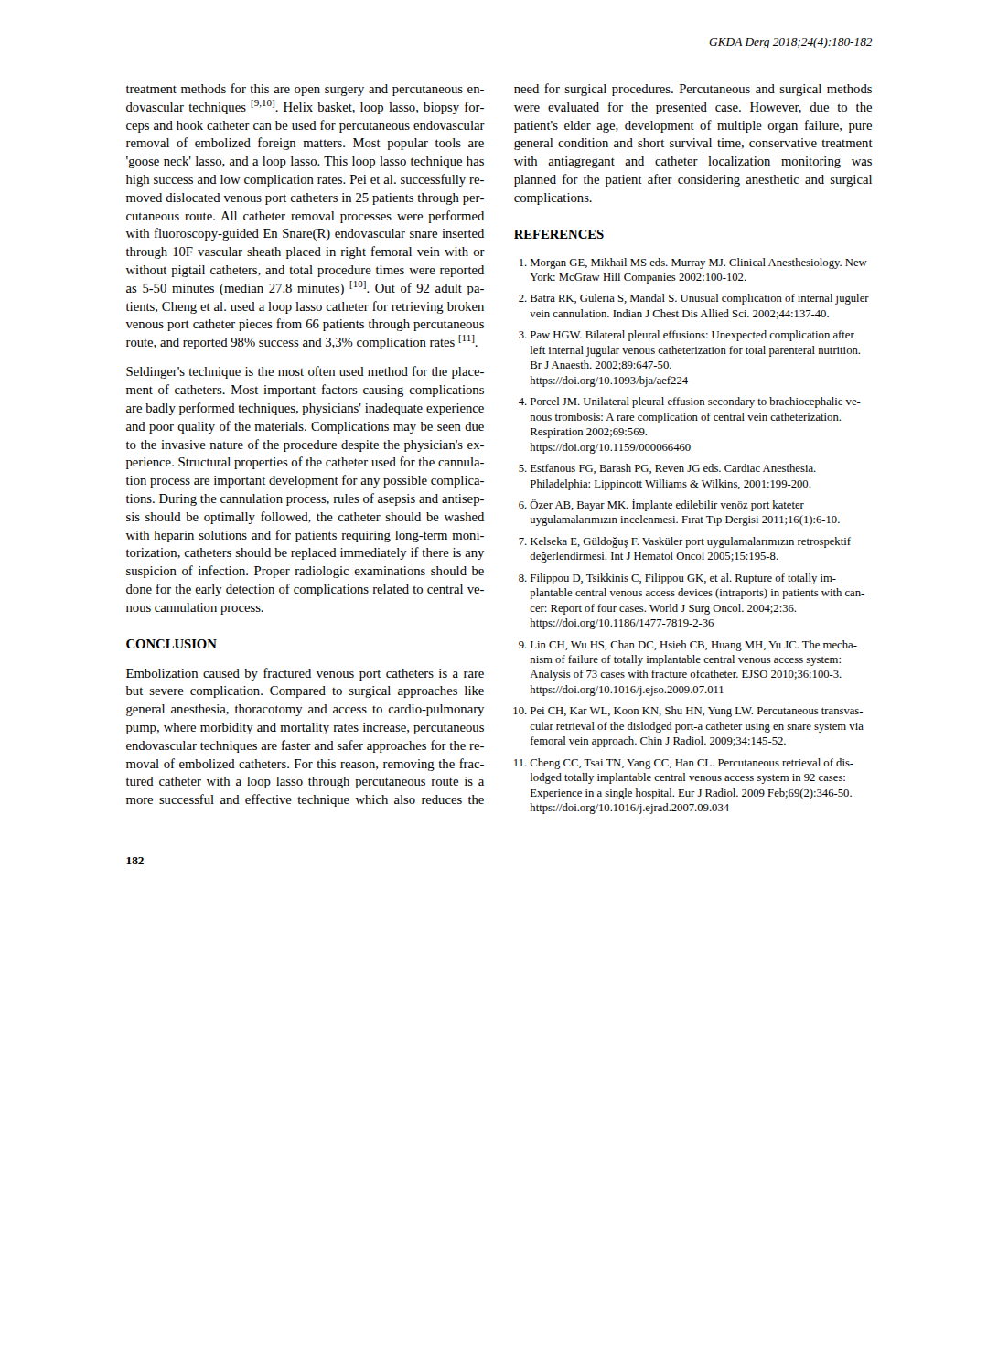GKDA Derg 2018;24(4):180-182
treatment methods for this are open surgery and percutaneous endovascular techniques [9,10]. Helix basket, loop lasso, biopsy forceps and hook catheter can be used for percutaneous endovascular removal of embolized foreign matters. Most popular tools are 'goose neck' lasso, and a loop lasso. This loop lasso technique has high success and low complication rates. Pei et al. successfully removed dislocated venous port catheters in 25 patients through percutaneous route. All catheter removal processes were performed with fluoroscopy-guided En Snare(R) endovascular snare inserted through 10F vascular sheath placed in right femoral vein with or without pigtail catheters, and total procedure times were reported as 5-50 minutes (median 27.8 minutes) [10]. Out of 92 adult patients, Cheng et al. used a loop lasso catheter for retrieving broken venous port catheter pieces from 66 patients through percutaneous route, and reported 98% success and 3,3% complication rates [11].
Seldinger's technique is the most often used method for the placement of catheters. Most important factors causing complications are badly performed techniques, physicians' inadequate experience and poor quality of the materials. Complications may be seen due to the invasive nature of the procedure despite the physician's experience. Structural properties of the catheter used for the cannulation process are important development for any possible complications. During the cannulation process, rules of asepsis and antisepsis should be optimally followed, the catheter should be washed with heparin solutions and for patients requiring long-term monitorization, catheters should be replaced immediately if there is any suspicion of infection. Proper radiologic examinations should be done for the early detection of complications related to central venous cannulation process.
Conclusion
Embolization caused by fractured venous port catheters is a rare but severe complication. Compared to surgical approaches like general anesthesia, thoracotomy and access to cardio-pulmonary pump, where morbidity and mortality rates increase, percutaneous endovascular techniques are faster and safer approaches for the removal of embolized catheters. For this reason, removing the fractured catheter with a loop lasso through percutaneous route is a more successful and effective technique which also reduces the need for surgical procedures. Percutaneous and surgical methods were evaluated for the presented case. However, due to the patient's elder age, development of multiple organ failure, pure general condition and short survival time, conservative treatment with antiagregant and catheter localization monitoring was planned for the patient after considering anesthetic and surgical complications.
References
Morgan GE, Mikhail MS eds. Murray MJ. Clinical Anesthesiology. New York: McGraw Hill Companies 2002:100-102.
Batra RK, Guleria S, Mandal S. Unusual complication of internal juguler vein cannulation. Indian J Chest Dis Allied Sci. 2002;44:137-40.
Paw HGW. Bilateral pleural effusions: Unexpected complication after left internal jugular venous catheterization for total parenteral nutrition. Br J Anaesth. 2002;89:647-50. https://doi.org/10.1093/bja/aef224
Porcel JM. Unilateral pleural effusion secondary to brachiocephalic venous trombosis: A rare complication of central vein catheterization. Respiration 2002;69:569. https://doi.org/10.1159/000066460
Estfanous FG, Barash PG, Reven JG eds. Cardiac Anesthesia. Philadelphia: Lippincott Williams & Wilkins, 2001:199-200.
Özer AB, Bayar MK. İmplante edilebilir venöz port kateter uygulamalarımızın incelenmesi. Fırat Tıp Dergisi 2011;16(1):6-10.
Kelseka E, Güldoğuş F. Vasküler port uygulamalarımızın retrospektif değerlendirmesi. Int J Hematol Oncol 2005;15:195-8.
Filippou D, Tsikkinis C, Filippou GK, et al. Rupture of totally implantable central venous access devices (intraports) in patients with cancer: Report of four cases. World J Surg Oncol. 2004;2:36. https://doi.org/10.1186/1477-7819-2-36
Lin CH, Wu HS, Chan DC, Hsieh CB, Huang MH, Yu JC. The mechanism of failure of totally implantable central venous access system: Analysis of 73 cases with fracture ofcatheter. EJSO 2010;36:100-3. https://doi.org/10.1016/j.ejso.2009.07.011
Pei CH, Kar WL, Koon KN, Shu HN, Yung LW. Percutaneous transvascular retrieval of the dislodged port-a catheter using en snare system via femoral vein approach. Chin J Radiol. 2009;34:145-52.
Cheng CC, Tsai TN, Yang CC, Han CL. Percutaneous retrieval of dislodged totally implantable central venous access system in 92 cases: Experience in a single hospital. Eur J Radiol. 2009 Feb;69(2):346-50. https://doi.org/10.1016/j.ejrad.2007.09.034
182